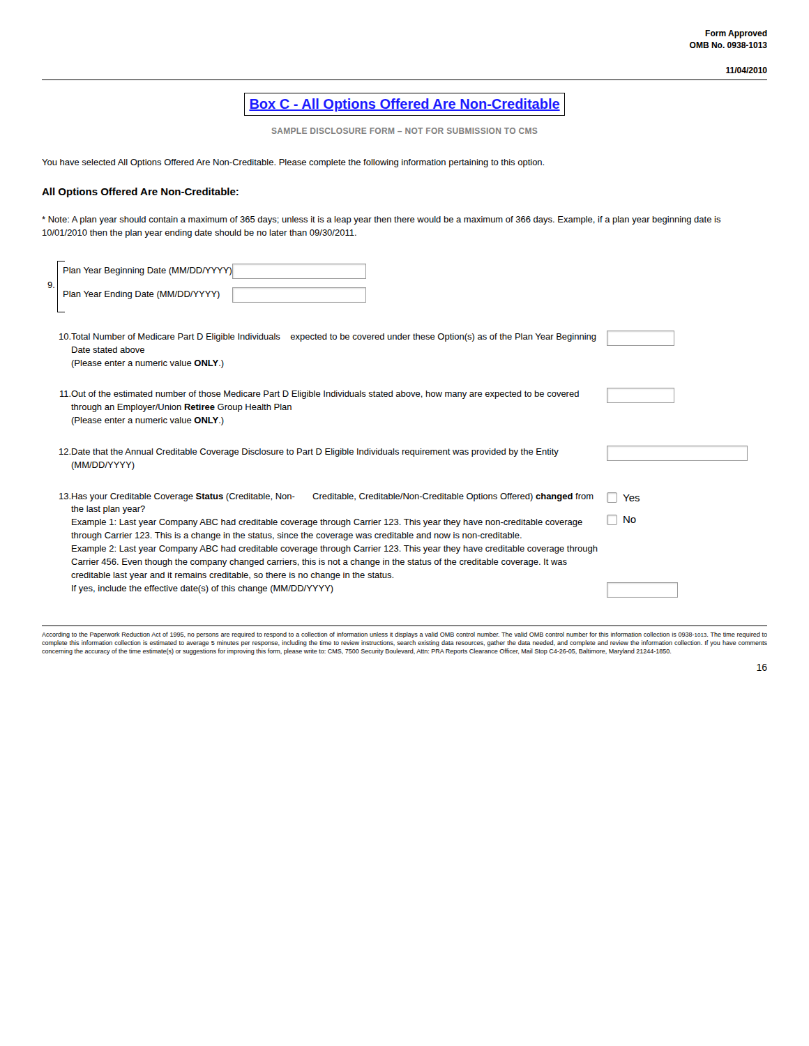Form Approved
OMB No. 0938-1013
11/04/2010
Box C - All Options Offered Are Non-Creditable
SAMPLE DISCLOSURE FORM – NOT FOR SUBMISSION TO CMS
You have selected All Options Offered Are Non-Creditable. Please complete the following information pertaining to this option.
All Options Offered Are Non-Creditable:
* Note: A plan year should contain a maximum of 365 days; unless it is a leap year then there would be a maximum of 366 days. Example, if a plan year beginning date is 10/01/2010 then the plan year ending date should be no later than 09/30/2011.
9.
| Plan Year Beginning Date (MM/DD/YYYY) | |
| Plan Year Ending Date (MM/DD/YYYY) | |
| 10. | Total Number of Medicare Part D Eligible Individuals expected to be covered under these Option(s) as of the Plan Year Beginning Date stated above (Please enter a numeric value ONLY .) | |
| 11. | Out of the estimated number of those Medicare Part D Eligible Individuals stated above, how many are expected to be covered through an Employer/Union Retiree Group Health Plan (Please enter a numeric value ONLY .) | |
| 12. | Date that the Annual Creditable Coverage Disclosure to Part D Eligible Individuals requirement was provided by the Entity (MM/DD/YYYY) | |
| 13. | Has your Creditable Coverage Status (Creditable, Non- Creditable, Creditable/Non-Creditable Options Offered) changed from the last plan year? Example 1: Last year Company ABC had creditable coverage through Carrier 123. This year they have non-creditable coverage through Carrier 123. This is a change in the status, since the coverage was creditable and now is non-creditable. Example 2: Last year Company ABC had creditable coverage through Carrier 123. This year they have creditable coverage through Carrier 456. Even though the company changed carriers, this is not a change in the status of the creditable coverage. It was creditable last year and it remains creditable, so there is no change in the status. | Yes No |
| | If yes, include the effective date(s) of this change (MM/DD/YYYY) | |
According to the Paperwork Reduction Act of 1995, no persons are required to respond to a collection of information unless it displays a valid OMB control number. The valid OMB control number for this information collection is 0938-1013. The time required to complete this information collection is estimated to average 5 minutes per response, including the time to review instructions, search existing data resources, gather the data needed, and complete and review the information collection. If you have comments concerning the accuracy of the time estimate(s) or suggestions for improving this form, please write to: CMS, 7500 Security Boulevard, Attn: PRA Reports Clearance Officer, Mail Stop C4-26-05, Baltimore, Maryland 21244-1850.
16